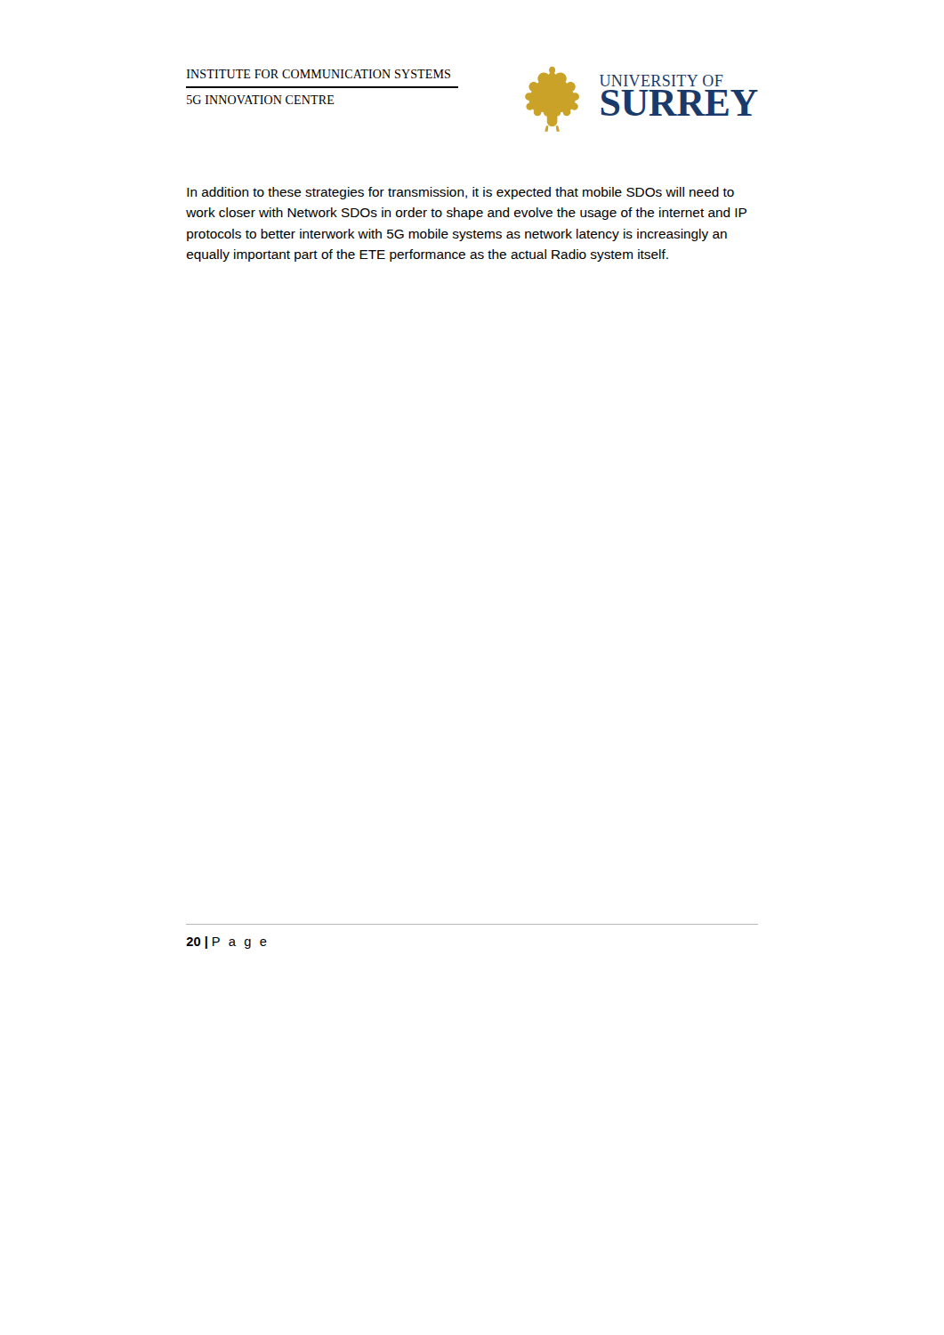Institute for Communication Systems
5G Innovation Centre
UNIVERSITY OF SURREY
In addition to these strategies for transmission, it is expected that mobile SDOs will need to work closer with Network SDOs in order to shape and evolve the usage of the internet and IP protocols to better interwork with 5G mobile systems as network latency is increasingly an equally important part of the ETE performance as the actual Radio system itself.
20 | P a g e